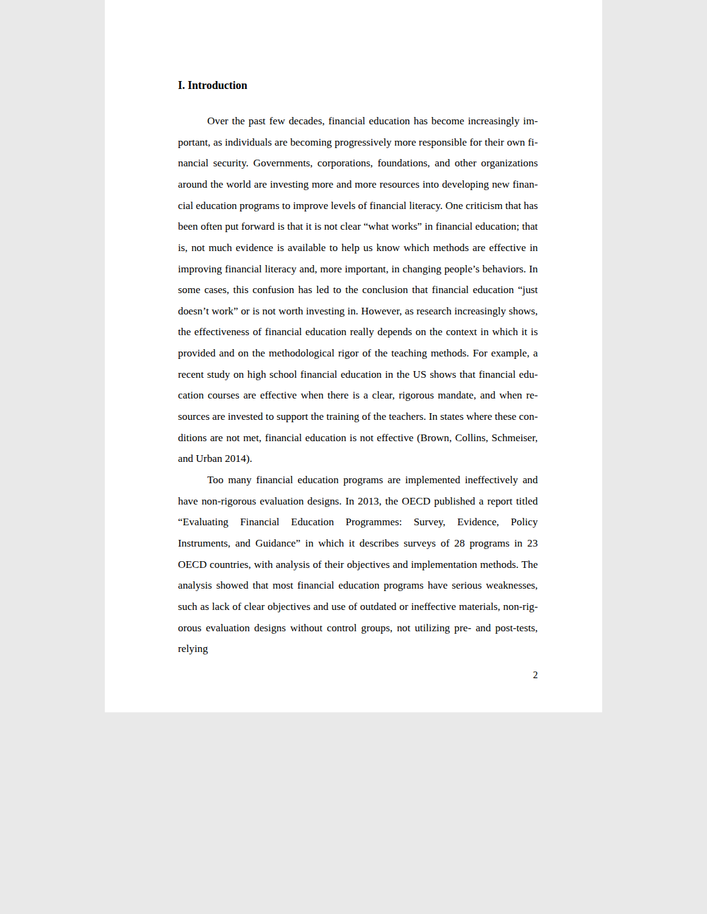I. Introduction
Over the past few decades, financial education has become increasingly important, as individuals are becoming progressively more responsible for their own financial security. Governments, corporations, foundations, and other organizations around the world are investing more and more resources into developing new financial education programs to improve levels of financial literacy. One criticism that has been often put forward is that it is not clear “what works” in financial education; that is, not much evidence is available to help us know which methods are effective in improving financial literacy and, more important, in changing people’s behaviors. In some cases, this confusion has led to the conclusion that financial education “just doesn’t work” or is not worth investing in. However, as research increasingly shows, the effectiveness of financial education really depends on the context in which it is provided and on the methodological rigor of the teaching methods. For example, a recent study on high school financial education in the US shows that financial education courses are effective when there is a clear, rigorous mandate, and when resources are invested to support the training of the teachers. In states where these conditions are not met, financial education is not effective (Brown, Collins, Schmeiser, and Urban 2014).
Too many financial education programs are implemented ineffectively and have non-rigorous evaluation designs. In 2013, the OECD published a report titled “Evaluating Financial Education Programmes: Survey, Evidence, Policy Instruments, and Guidance” in which it describes surveys of 28 programs in 23 OECD countries, with analysis of their objectives and implementation methods. The analysis showed that most financial education programs have serious weaknesses, such as lack of clear objectives and use of outdated or ineffective materials, non-rigorous evaluation designs without control groups, not utilizing pre- and post-tests, relying
2